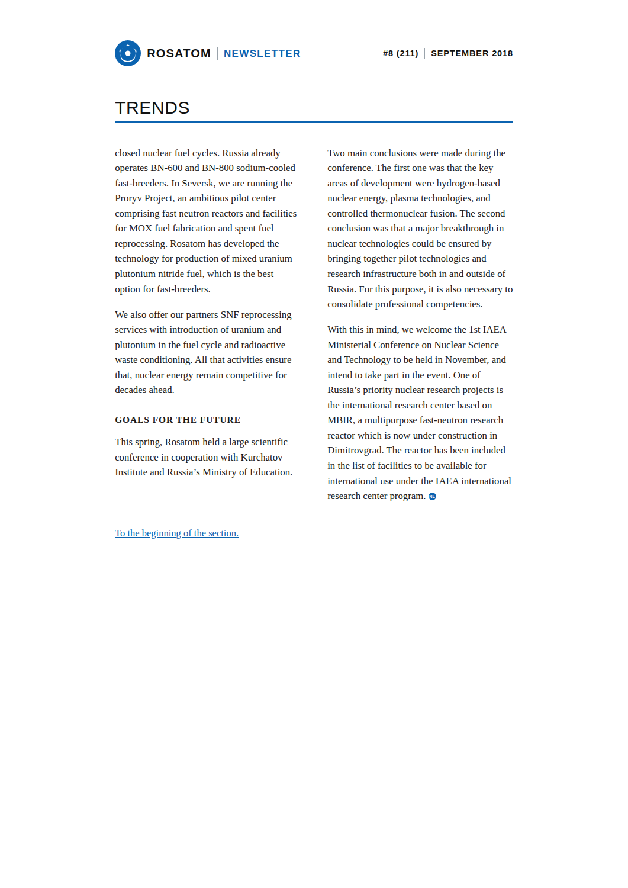ROSATOM NEWSLETTER
#8 (211) SEPTEMBER 2018
TRENDS
closed nuclear fuel cycles. Russia already operates BN-600 and BN-800 sodium-cooled fast-breeders. In Seversk, we are running the Proryv Project, an ambitious pilot center comprising fast neutron reactors and facilities for MOX fuel fabrication and spent fuel reprocessing. Rosatom has developed the technology for production of mixed uranium plutonium nitride fuel, which is the best option for fast-breeders.
We also offer our partners SNF reprocessing services with introduction of uranium and plutonium in the fuel cycle and radioactive waste conditioning. All that activities ensure that, nuclear energy remain competitive for decades ahead.
Goals for the future
This spring, Rosatom held a large scientific conference in cooperation with Kurchatov Institute and Russia’s Ministry of Education.
Two main conclusions were made during the conference. The first one was that the key areas of development were hydrogen-based nuclear energy, plasma technologies, and controlled thermonuclear fusion. The second conclusion was that a major breakthrough in nuclear technologies could be ensured by bringing together pilot technologies and research infrastructure both in and outside of Russia. For this purpose, it is also necessary to consolidate professional competencies.
With this in mind, we welcome the 1st IAEA Ministerial Conference on Nuclear Science and Technology to be held in November, and intend to take part in the event. One of Russia’s priority nuclear research projects is the international research center based on MBIR, a multipurpose fast-neutron research reactor which is now under construction in Dimitrovgrad. The reactor has been included in the list of facilities to be available for international use under the IAEA international research center program.NL
To the beginning of the section.